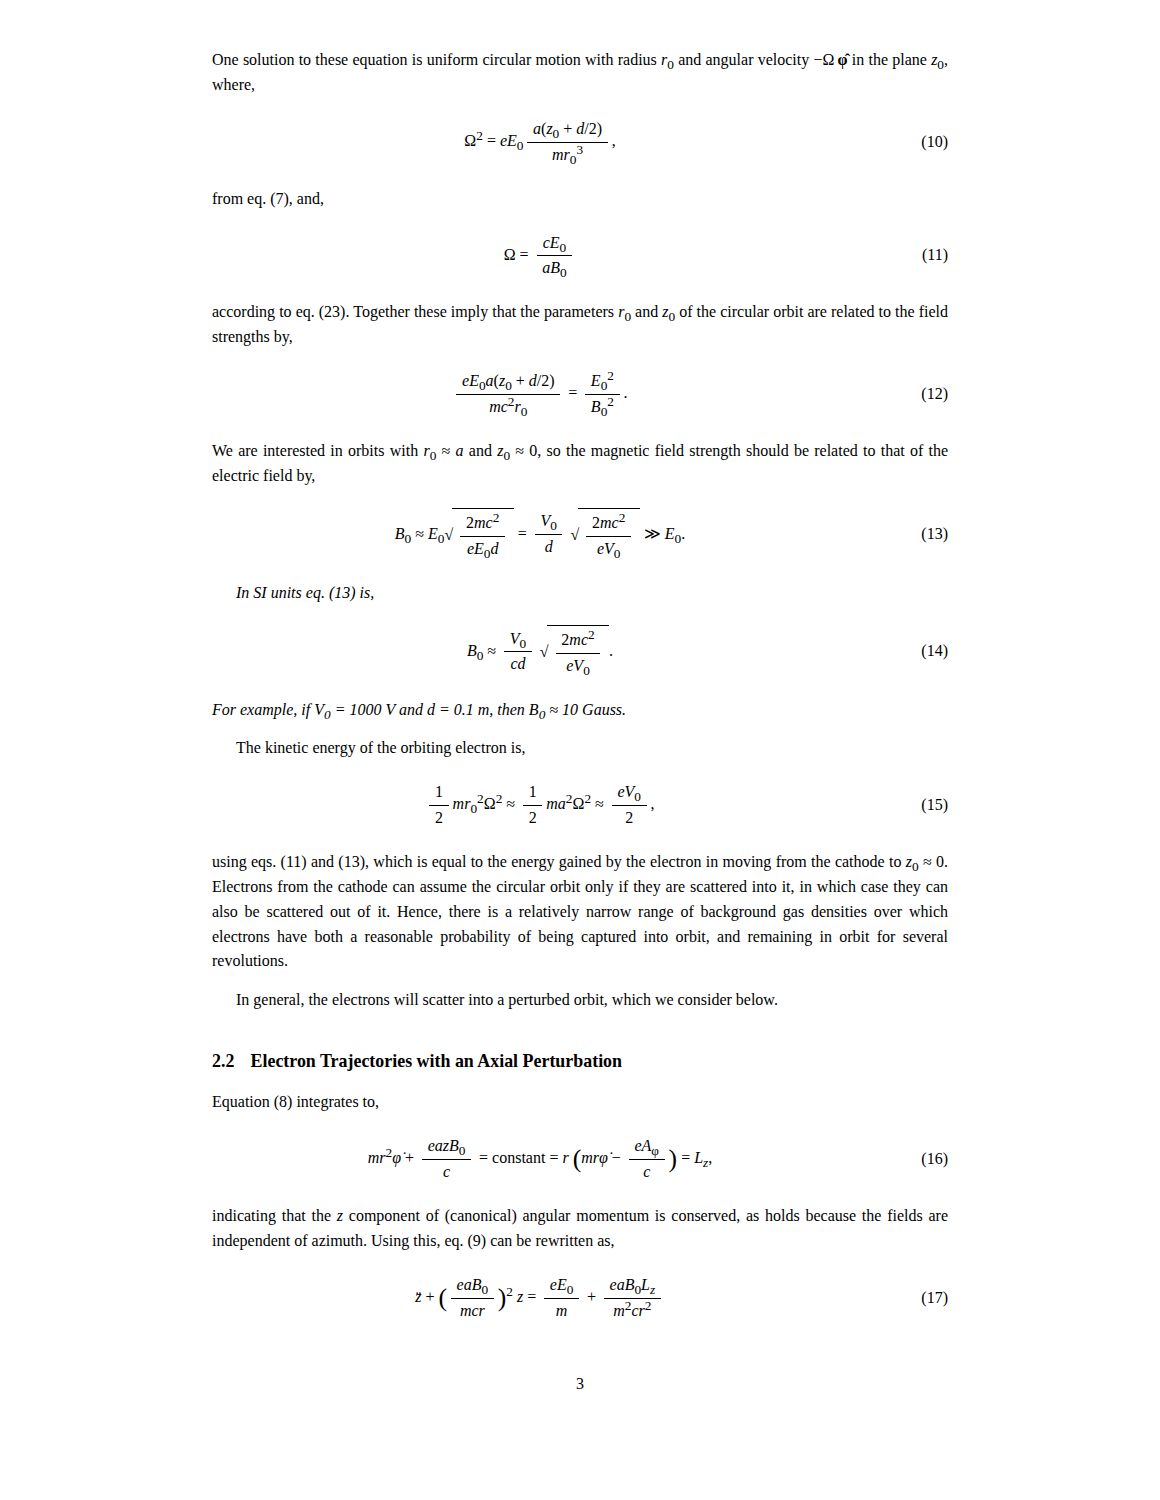One solution to these equation is uniform circular motion with radius r0 and angular velocity −Ω φ̂ in the plane z0, where,
Ω2 = eE0a(z0 + d/2) mr03,
(10)
from eq. (7), and,
Ω = cE0 aB0
(11)
according to eq. (23). Together these imply that the parameters r0 and z0 of the circular orbit are related to the field strengths by,
eE0a(z0 + d/2) mc2r0 = E02 B02.
(12)
We are interested in orbits with r0 ≈ a and z0 ≈ 0, so the magnetic field strength should be related to that of the electric field by,
B0 ≈ E0√2mc2 eE0d = V0 d √2mc2 eV0 ≫ E0.
(13)
In SI units eq. (13) is,
B0 ≈ V0 cd √2mc2 eV0.
(14)
For example, if V0 = 1000 V and d = 0.1 m, then B0 ≈ 10 Gauss.
The kinetic energy of the orbiting electron is,
12 mr02Ω2 ≈ 12 ma2Ω2 ≈ eV02,
(15)
using eqs. (11) and (13), which is equal to the energy gained by the electron in moving from the cathode to z0 ≈ 0. Electrons from the cathode can assume the circular orbit only if they are scattered into it, in which case they can also be scattered out of it. Hence, there is a relatively narrow range of background gas densities over which electrons have both a reasonable probability of being captured into orbit, and remaining in orbit for several revolutions.
In general, the electrons will scatter into a perturbed orbit, which we consider below.
2.2 Electron Trajectories with an Axial Perturbation
Equation (8) integrates to,
mr2φ̇ + eazB0 c = constant = r (mrφ̇ − eAφ c) = Lz,
(16)
indicating that the z component of (canonical) angular momentum is conserved, as holds because the fields are independent of azimuth. Using this, eq. (9) can be rewritten as,
z̈ + (eaB0 mcr)2 z = eE0 m + eaB0Lz m2cr2
(17)
3